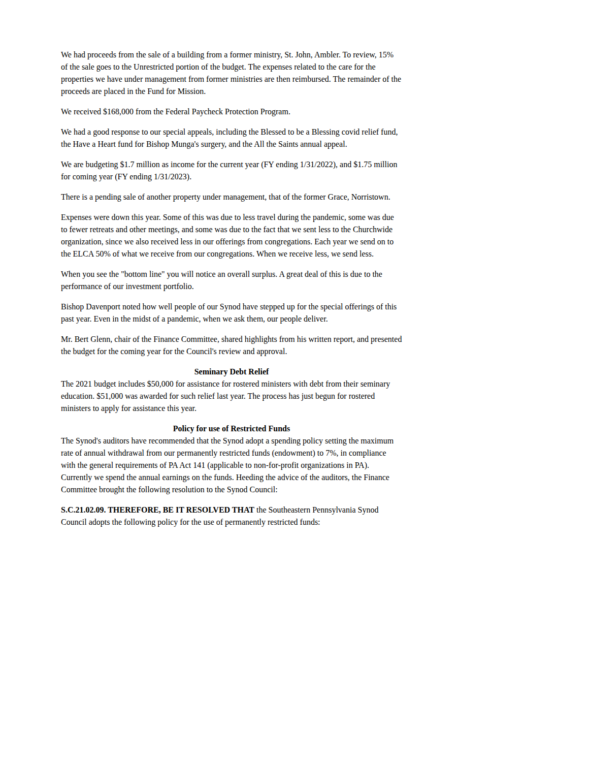We had proceeds from the sale of a building from a former ministry, St. John, Ambler. To review, 15% of the sale goes to the Unrestricted portion of the budget. The expenses related to the care for the properties we have under management from former ministries are then reimbursed. The remainder of the proceeds are placed in the Fund for Mission.
We received $168,000 from the Federal Paycheck Protection Program.
We had a good response to our special appeals, including the Blessed to be a Blessing covid relief fund, the Have a Heart fund for Bishop Munga's surgery, and the All the Saints annual appeal.
We are budgeting $1.7 million as income for the current year (FY ending 1/31/2022), and $1.75 million for coming year (FY ending 1/31/2023).
There is a pending sale of another property under management, that of the former Grace, Norristown.
Expenses were down this year. Some of this was due to less travel during the pandemic, some was due to fewer retreats and other meetings, and some was due to the fact that we sent less to the Churchwide organization, since we also received less in our offerings from congregations. Each year we send on to the ELCA 50% of what we receive from our congregations. When we receive less, we send less.
When you see the "bottom line" you will notice an overall surplus. A great deal of this is due to the performance of our investment portfolio.
Bishop Davenport noted how well people of our Synod have stepped up for the special offerings of this past year. Even in the midst of a pandemic, when we ask them, our people deliver.
Mr. Bert Glenn, chair of the Finance Committee, shared highlights from his written report, and presented the budget for the coming year for the Council's review and approval.
Seminary Debt Relief
The 2021 budget includes $50,000 for assistance for rostered ministers with debt from their seminary education. $51,000 was awarded for such relief last year. The process has just begun for rostered ministers to apply for assistance this year.
Policy for use of Restricted Funds
The Synod's auditors have recommended that the Synod adopt a spending policy setting the maximum rate of annual withdrawal from our permanently restricted funds (endowment) to 7%, in compliance with the general requirements of PA Act 141 (applicable to non-for-profit organizations in PA). Currently we spend the annual earnings on the funds. Heeding the advice of the auditors, the Finance Committee brought the following resolution to the Synod Council:
S.C.21.02.09. THEREFORE, BE IT RESOLVED THAT the Southeastern Pennsylvania Synod Council adopts the following policy for the use of permanently restricted funds: